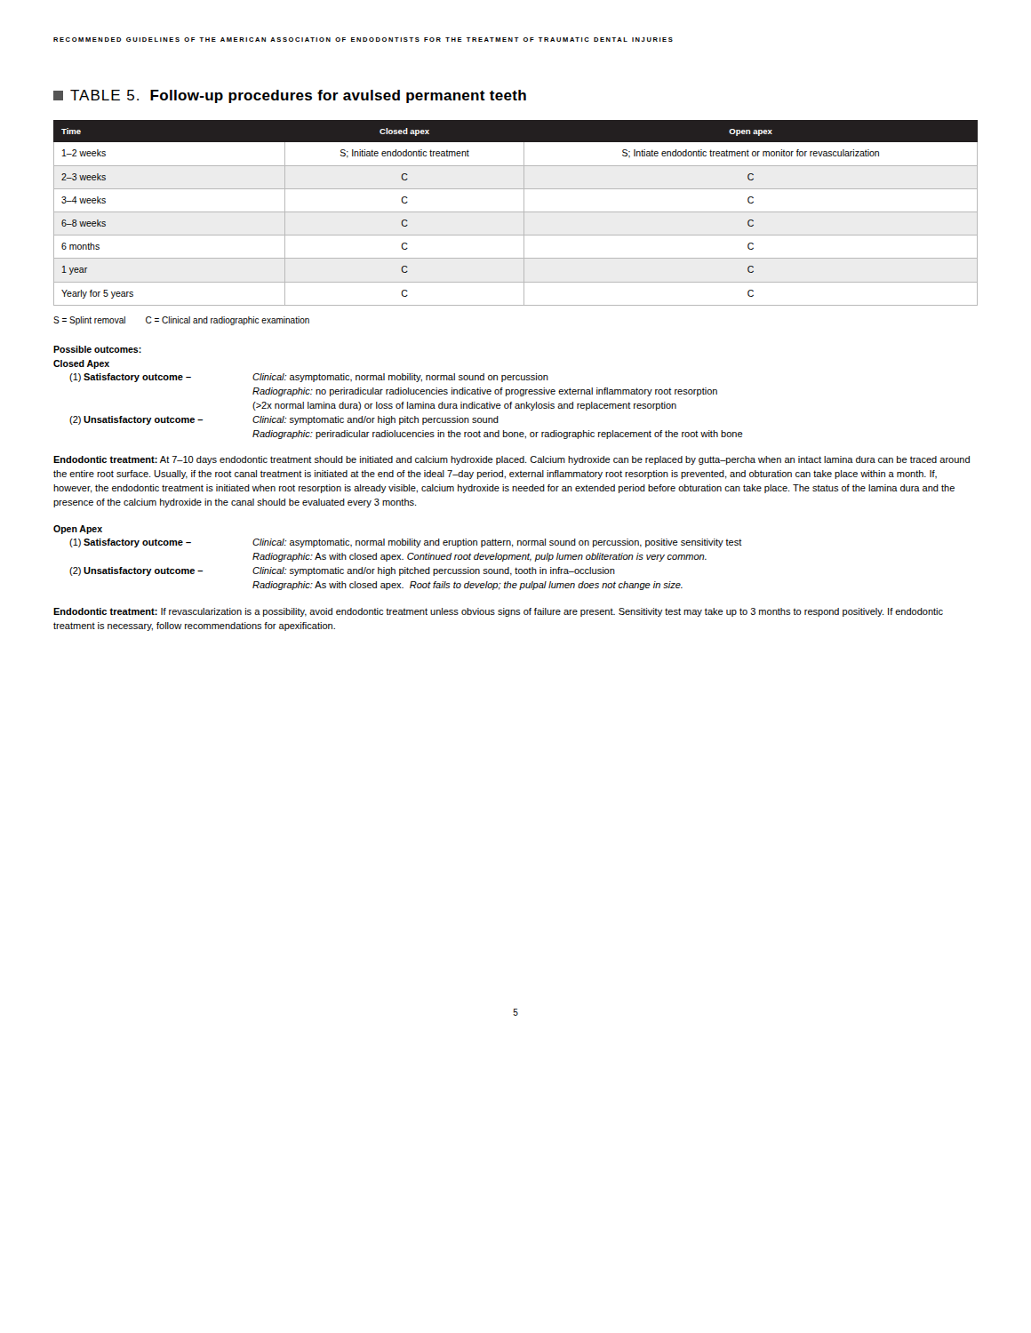Recommended Guidelines of the American Association of Endodontists for the Treatment of Traumatic Dental Injuries
TABLE 5. Follow-up procedures for avulsed permanent teeth
| Time | Closed apex | Open apex |
| --- | --- | --- |
| 1–2 weeks | S; Initiate endodontic treatment | S; Intiate endodontic treatment or monitor for revascularization |
| 2–3 weeks | C | C |
| 3–4 weeks | C | C |
| 6–8 weeks | C | C |
| 6 months | C | C |
| 1 year | C | C |
| Yearly for 5 years | C | C |
S = Splint removal C = Clinical and radiographic examination
Possible outcomes:
Closed Apex
(1)
Satisfactory outcome –
Clinical: asymptomatic, normal mobility, normal sound on percussion
Radiographic: no periradicular radiolucencies indicative of progressive external inflammatory root resorption
(>2x normal lamina dura) or loss of lamina dura indicative of ankylosis and replacement resorption
(2)
Unsatisfactory outcome –
Clinical: symptomatic and/or high pitch percussion sound
Radiographic: periradicular radiolucencies in the root and bone, or radiographic replacement of the root with bone
Endodontic treatment: At 7–10 days endodontic treatment should be initiated and calcium hydroxide placed. Calcium hydroxide can be replaced by gutta–percha when an intact lamina dura can be traced around the entire root surface. Usually, if the root canal treatment is initiated at the end of the ideal 7–day period, external inflammatory root resorption is prevented, and obturation can take place within a month. If, however, the endodontic treatment is initiated when root resorption is already visible, calcium hydroxide is needed for an extended period before obturation can take place. The status of the lamina dura and the presence of the calcium hydroxide in the canal should be evaluated every 3 months.
Open Apex
(1)
Satisfactory outcome –
Clinical: asymptomatic, normal mobility and eruption pattern, normal sound on percussion, positive sensitivity test
Radiographic: As with closed apex. Continued root development, pulp lumen obliteration is very common.
(2)
Unsatisfactory outcome –
Clinical: symptomatic and/or high pitched percussion sound, tooth in infra–occlusion
Radiographic: As with closed apex. Root fails to develop; the pulpal lumen does not change in size.
Endodontic treatment: If revascularization is a possibility, avoid endodontic treatment unless obvious signs of failure are present. Sensitivity test may take up to 3 months to respond positively. If endodontic treatment is necessary, follow recommendations for apexification.
5